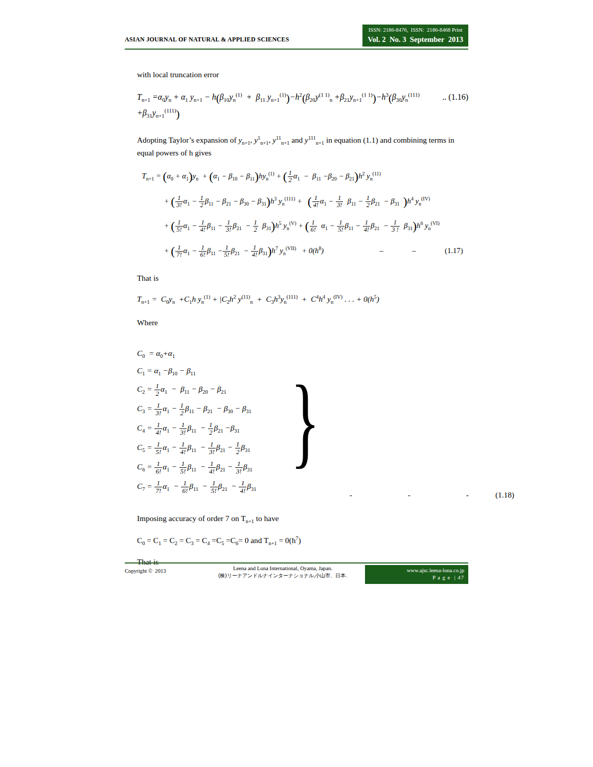ASIAN JOURNAL OF NATURAL & APPLIED SCIENCES
ISSN: 2186-8476, ISSN: 2186-8468 Print Vol. 2 No. 3 September 2013
with local truncation error
Tn+1 =α0yn + α1 yn+1 − h(β10yn(1) + β11 yn+1(1))−h2(β20y(1 1)n +β21yn+1(1 1))−h3(β30yn(111) +β31yn+1(111)) .. (1.16)
Adopting Taylor’s expansion of yn+1, y1n+1, y11n+1 and y111n+1 in equation (1.1) and combining terms in equal powers of h gives
Tn+1 = (α0 + α1) yn + (α1 − β10 − β11) hyn(1) + (12α1 − β11 −β20 − β21) h2 yn(11)
+ (13!α1 − 12β11 − β21 − β30 − β31) h3 yn(111) + (14!α1 − 13! β11 − 12β21 − β31 ) h4 yn(IV)
+ (15!α1 − 14!β11 − 13!β21 − 12 β31) h5 yn(V) + (16! α1 − 15!β11 − 14!β21 − 13 ! β31) h6 yn(VI)
+ (17!α1 − 16!β11 −15!β21 − 14!β31) h7 yn(VII) + 0(h8) – – (1.17)
That is
Tn+1 = C0yn +C1h yn(1) + |C2h2 y(11)n + C3h3yn(111) + C4h4 yn(IV) . . . + 0(h5)
Where
C0 = α0+α1
C1 = α1 −β10 − β11
C2 = 12α1 − β11 − β20 − β21
C3 = 13!α1 − 12β11 − β21 − β30 − β31
C4 = 14!α1 − 13!β11 − 12β21 −β31
C5 = 15!α1 − 14!β11 − 13!β21 − 12β31
C6 = 16!α1 − 15!β11 − 14!β21 − 13!β31
C7 = 17!α1 − 16!β11 − 15!β21 − 14!β31
}
- - -(1.18)
Imposing accuracy of order 7 on Tn+1 to have
C0 = C1 = C2 = C3 = C4 =C5 =C6= 0 and Tn+1 = 0(h7)
That is
Copyright © 2013
Leena and Luna International, Oyama, Japan.
(株)リーナアンドルナインターナショナル,小山市、日本.
www.ajsc.leena-luna.co.jp
P a g e | 47